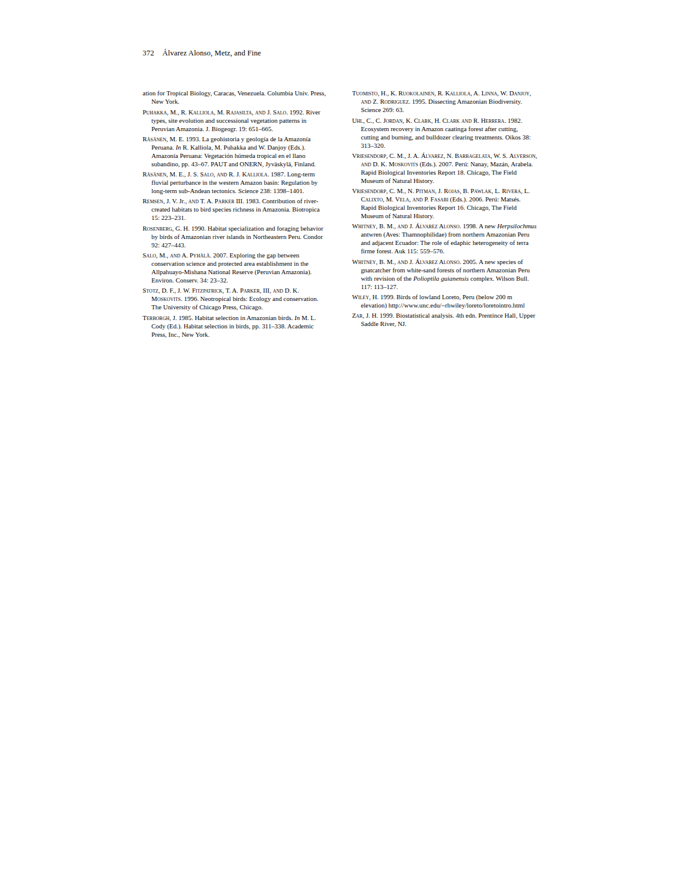372 Álvarez Alonso, Metz, and Fine
ation for Tropical Biology, Caracas, Venezuela. Columbia Univ. Press, New York.
Puhakka, M., R. Kalliola, M. Rajasilta, and J. Salo. 1992. River types, site evolution and successional vegetation patterns in Peruvian Amazonia. J. Biogeogr. 19: 651–665.
Räsänen, M. E. 1993. La geohistoria y geología de la Amazonía Peruana. In R. Kalliola, M. Puhakka and W. Danjoy (Eds.). Amazonía Peruana: Vegetación húmeda tropical en el llano subandino, pp. 43–67. PAUT and ONERN, Jyväskylä, Finland.
Räsänen, M. E., J. S. Salo, and R. J. Kalliola. 1987. Long-term fluvial perturbance in the western Amazon basin: Regulation by long-term sub-Andean tectonics. Science 238: 1398–1401.
Remsen, J. V. Jr., and T. A. Parker III. 1983. Contribution of river-created habitats to bird species richness in Amazonia. Biotropica 15: 223–231.
Rosenberg, G. H. 1990. Habitat specialization and foraging behavior by birds of Amazonian river islands in Northeastern Peru. Condor 92: 427–443.
Salo, M., and A. Pyhälä. 2007. Exploring the gap between conservation science and protected area establishment in the Allpahuayo-Mishana National Reserve (Peruvian Amazonia). Environ. Conserv. 34: 23–32.
Stotz, D. F., J. W. Fitzpatrick, T. A. Parker, III, and D. K. Moskovits. 1996. Neotropical birds: Ecology and conservation. The University of Chicago Press, Chicago.
Terborgh, J. 1985. Habitat selection in Amazonian birds. In M. L. Cody (Ed.). Habitat selection in birds, pp. 311–338. Academic Press, Inc., New York.
Tuomisto, H., K. Ruokolainen, R. Kalliola, A. Linna, W. Danjoy, and Z. Rodriguez. 1995. Dissecting Amazonian Biodiversity. Science 269: 63.
Uhl, C., C. Jordan, K. Clark, H. Clark and R. Herrera. 1982. Ecosystem recovery in Amazon caatinga forest after cutting, cutting and burning, and bulldozer clearing treatments. Oikos 38: 313–320.
Vriesendorp, C. M., J. A. Álvarez, N. Barbagelata, W. S. Alverson, and D. K. Moskovits (Eds.). 2007. Perú: Nanay, Mazán, Arabela. Rapid Biological Inventories Report 18. Chicago, The Field Museum of Natural History.
Vriesendorp, C. M., N. Pitman, J. Rojas, B. Pawlak, L. Rivera, L. Calixto, M. Vela, and P. Fasabi (Eds.). 2006. Perú: Matsés. Rapid Biological Inventories Report 16. Chicago, The Field Museum of Natural History.
Whitney, B. M., and J. Álvarez Alonso. 1998. A new Herpsilochmus antwren (Aves: Thamnophilidae) from northern Amazonian Peru and adjacent Ecuador: The role of edaphic heterogeneity of terra firme forest. Auk 115: 559–576.
Whitney, B. M., and J. Álvarez Alonso. 2005. A new species of gnatcatcher from white-sand forests of northern Amazonian Peru with revision of the Polioptila guianensis complex. Wilson Bull. 117: 113–127.
Wiley, H. 1999. Birds of lowland Loreto, Peru (below 200 m elevation) http://www.unc.edu/~rhwiley/loreto/loretointro.html
Zar, J. H. 1999. Biostatistical analysis. 4th edn. Prentince Hall, Upper Saddle River, NJ.